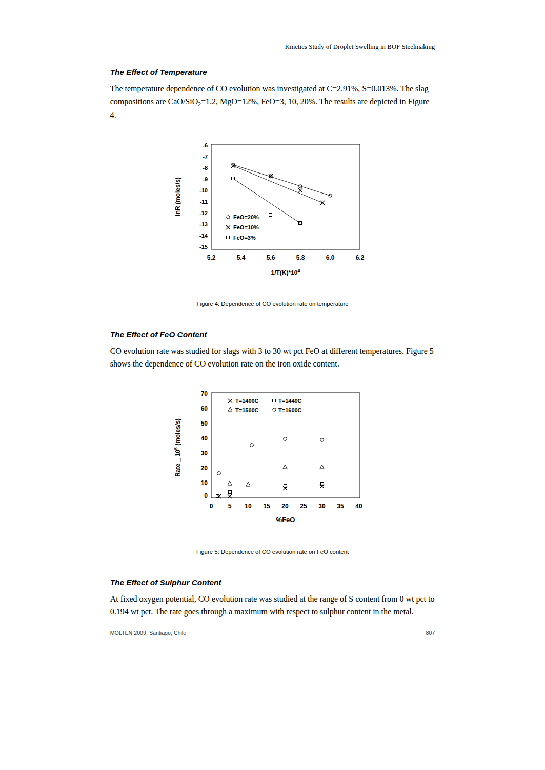Kinetics Study of Droplet Swelling in BOF Steelmaking
The Effect of Temperature
The temperature dependence of CO evolution was investigated at C=2.91%, S=0.013%. The slag compositions are CaO/SiO2=1.2, MgO=12%, FeO=3, 10, 20%. The results are depicted in Figure 4.
-6 -7 -8 -9 -10 -11 -12 -13 -14 -15 lnR (moles/s) 5.2 5.4 5.6 5.8 6.0 6.2 1/T(K)*104 FeO=20% FeO=10% FeO=3%
Figure 4: Dependence of CO evolution rate on temperature
The Effect of FeO Content
CO evolution rate was studied for slags with 3 to 30 wt pct FeO at different temperatures. Figure 5 shows the dependence of CO evolution rate on the iron oxide content.
70 60 50 40 30 20 10 0 Rate _ 105 (moles/s) 0 5 10 15 20 25 30 35 40 %FeO T=1400C T=1440C T=1500C T=1600C
Figure 5: Dependence of CO evolution rate on FeO content
The Effect of Sulphur Content
At fixed oxygen potential, CO evolution rate was studied at the range of S content from 0 wt pct to 0.194 wt pct. The rate goes through a maximum with respect to sulphur content in the metal.
MOLTEN 2009. Santiago, Chile 807